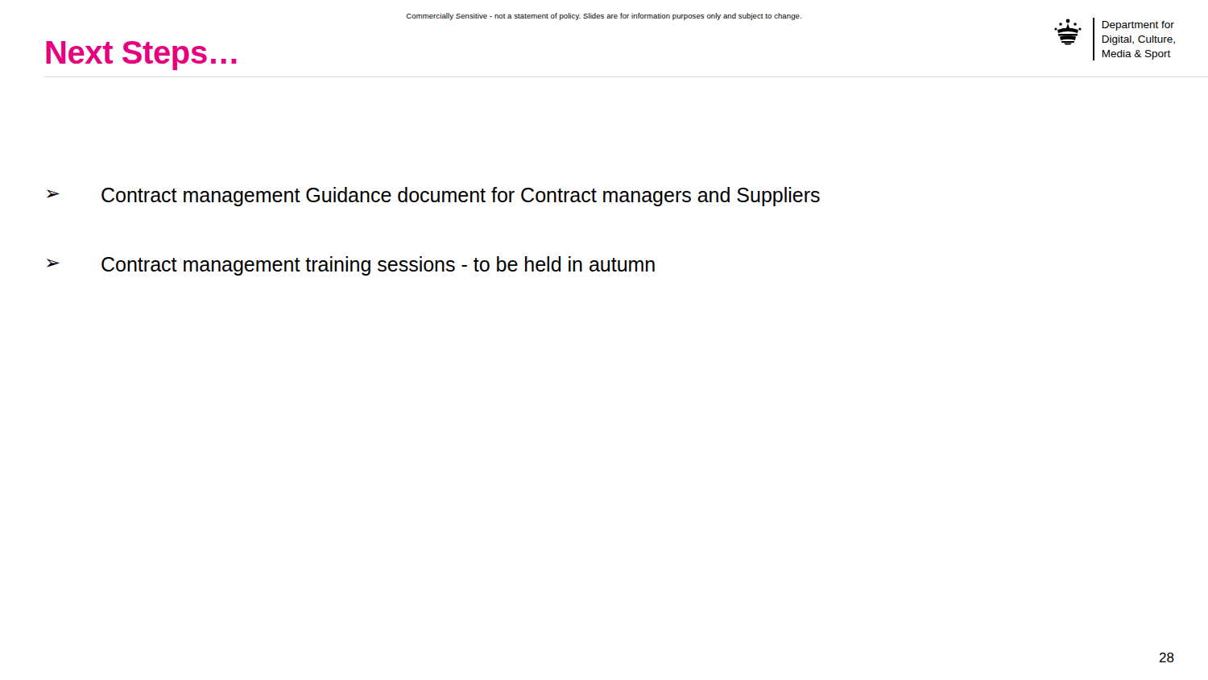Commercially Sensitive - not a statement of policy. Slides are for information purposes only and subject to change.
Department for
Digital, Culture,
Media & Sport
Next Steps…
Contract management Guidance document for Contract managers and Suppliers
Contract management training sessions - to be held in autumn
28